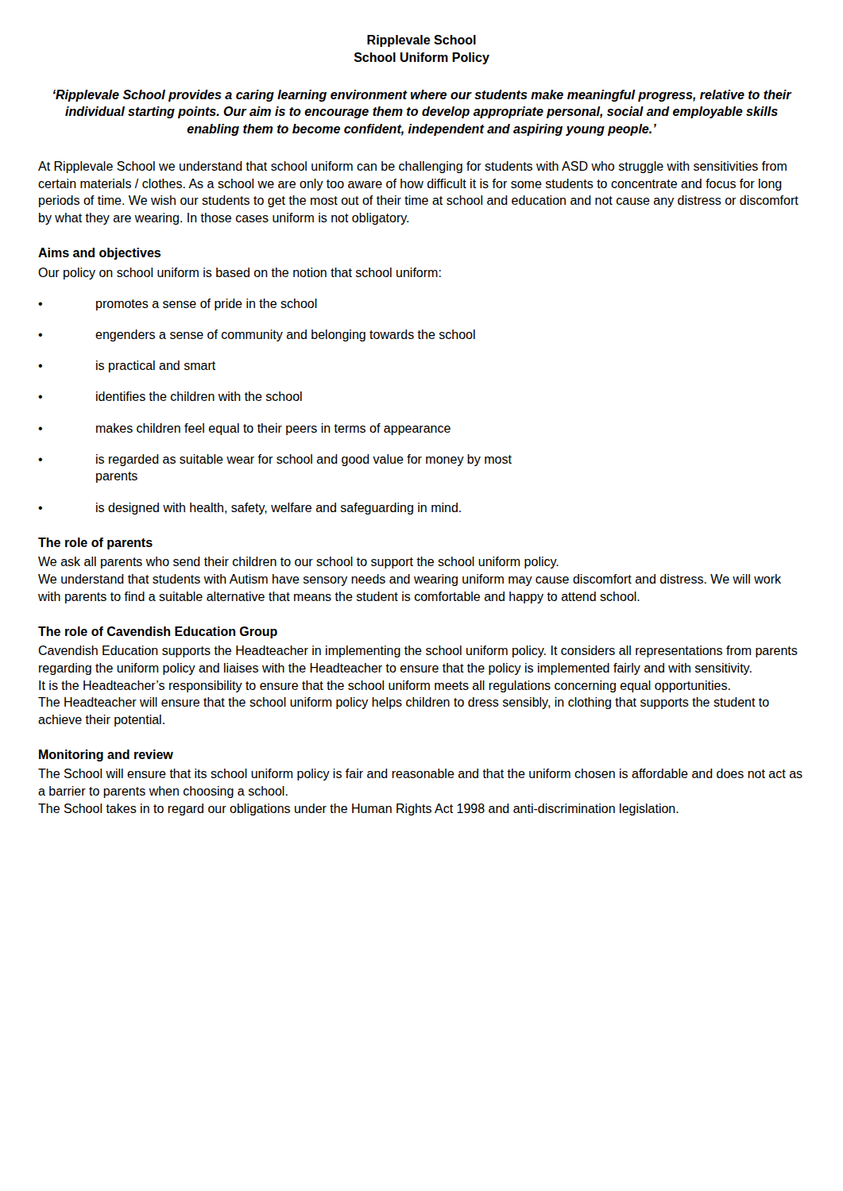Ripplevale School School Uniform Policy
‘Ripplevale School provides a caring learning environment where our students make meaningful progress, relative to their individual starting points. Our aim is to encourage them to develop appropriate personal, social and employable skills enabling them to become confident, independent and aspiring young people.’
At Ripplevale School we understand that school uniform can be challenging for students with ASD who struggle with sensitivities from certain materials / clothes. As a school we are only too aware of how difficult it is for some students to concentrate and focus for long periods of time. We wish our students to get the most out of their time at school and education and not cause any distress or discomfort by what they are wearing. In those cases uniform is not obligatory.
Aims and objectives
Our policy on school uniform is based on the notion that school uniform:
promotes a sense of pride in the school
engenders a sense of community and belonging towards the school
is practical and smart
identifies the children with the school
makes children feel equal to their peers in terms of appearance
is regarded as suitable wear for school and good value for money by most
parents
is designed with health, safety, welfare and safeguarding in mind.
The role of parents
We ask all parents who send their children to our school to support the school uniform policy.
We understand that students with Autism have sensory needs and wearing uniform may cause discomfort and distress. We will work with parents to find a suitable alternative that means the student is comfortable and happy to attend school.
The role of Cavendish Education Group
Cavendish Education supports the Headteacher in implementing the school uniform policy. It considers all representations from parents regarding the uniform policy and liaises with the Headteacher to ensure that the policy is implemented fairly and with sensitivity.
It is the Headteacher’s responsibility to ensure that the school uniform meets all regulations concerning equal opportunities.
The Headteacher will ensure that the school uniform policy helps children to dress sensibly, in clothing that supports the student to achieve their potential.
Monitoring and review
The School will ensure that its school uniform policy is fair and reasonable and that the uniform chosen is affordable and does not act as a barrier to parents when choosing a school.
The School takes in to regard our obligations under the Human Rights Act 1998 and anti-discrimination legislation.